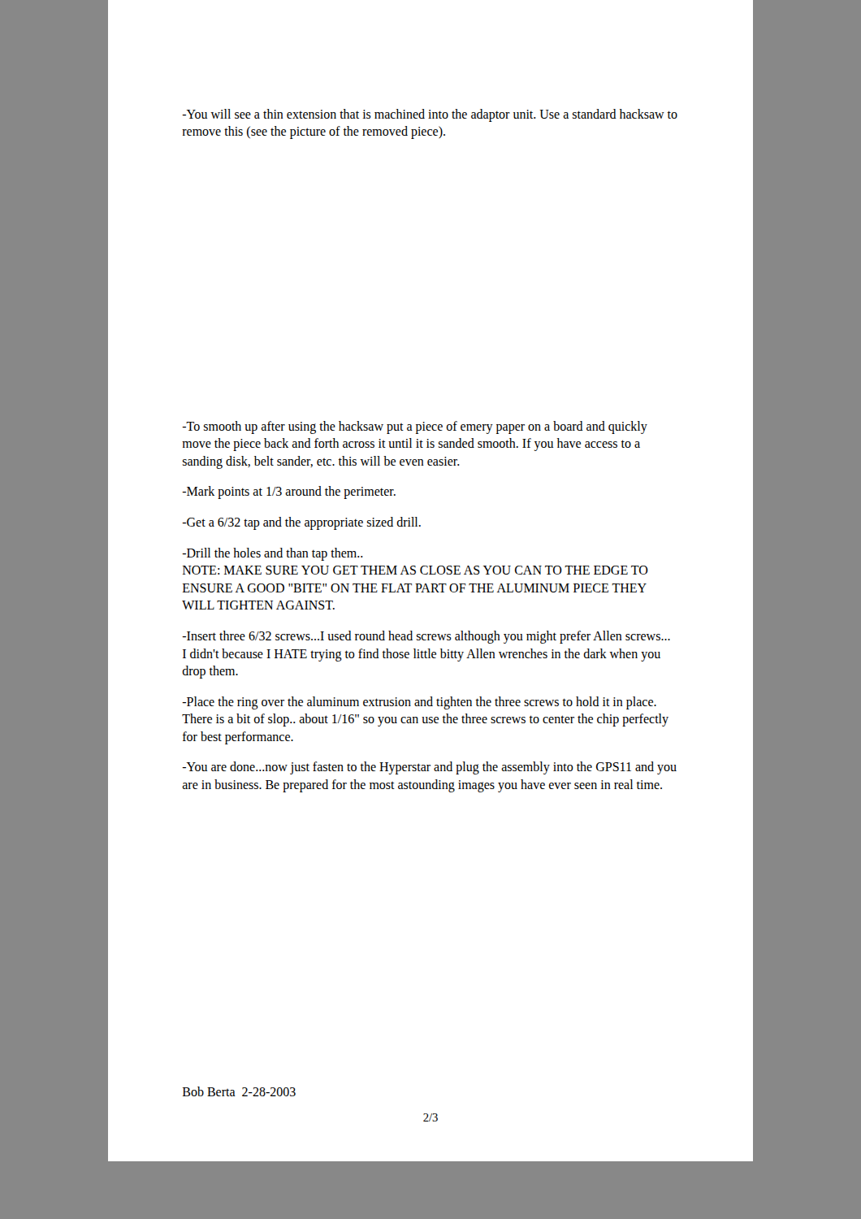-You will see a thin extension that is machined into the adaptor unit. Use a standard hacksaw to remove this (see the picture of the removed piece).
-To smooth up after using the hacksaw put a piece of emery paper on a board and quickly move the piece back and forth across it until it is sanded smooth. If you have access to a sanding disk, belt sander, etc. this will be even easier.
-Mark points at 1/3 around the perimeter.
-Get a 6/32 tap and the appropriate sized drill.
-Drill the holes and than tap them..
NOTE: MAKE SURE YOU GET THEM AS CLOSE AS YOU CAN TO THE EDGE TO ENSURE A GOOD "BITE" ON THE FLAT PART OF THE ALUMINUM PIECE THEY WILL TIGHTEN AGAINST.
-Insert three 6/32 screws...I used round head screws although you might prefer Allen screws...
I didn't because I HATE trying to find those little bitty Allen wrenches in the dark when you drop them.
-Place the ring over the aluminum extrusion and tighten the three screws to hold it in place. There is a bit of slop.. about 1/16" so you can use the three screws to center the chip perfectly for best performance.
-You are done...now just fasten to the Hyperstar and plug the assembly into the GPS11 and you are in business. Be prepared for the most astounding images you have ever seen in real time.
Bob Berta 2-28-2003
2/3